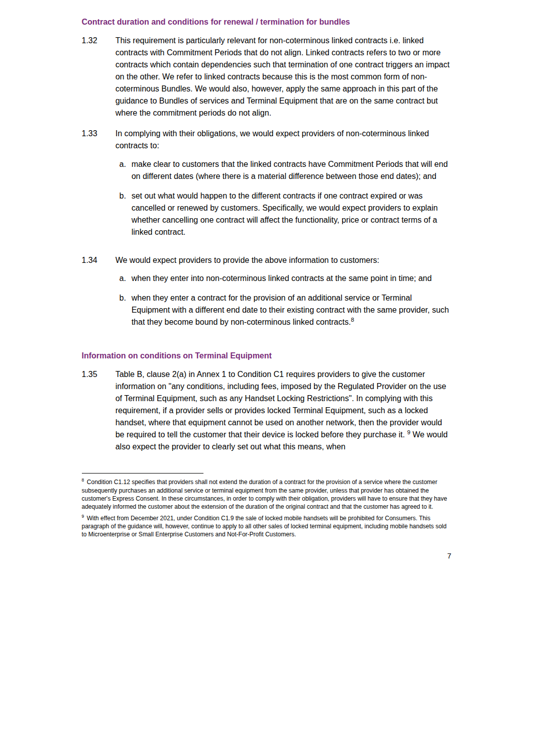Contract duration and conditions for renewal / termination for bundles
1.32
This requirement is particularly relevant for non-coterminous linked contracts i.e. linked contracts with Commitment Periods that do not align. Linked contracts refers to two or more contracts which contain dependencies such that termination of one contract triggers an impact on the other. We refer to linked contracts because this is the most common form of non-coterminous Bundles. We would also, however, apply the same approach in this part of the guidance to Bundles of services and Terminal Equipment that are on the same contract but where the commitment periods do not align.
1.33
In complying with their obligations, we would expect providers of non-coterminous linked contracts to:
make clear to customers that the linked contracts have Commitment Periods that will end on different dates (where there is a material difference between those end dates); and
set out what would happen to the different contracts if one contract expired or was cancelled or renewed by customers. Specifically, we would expect providers to explain whether cancelling one contract will affect the functionality, price or contract terms of a linked contract.
1.34
We would expect providers to provide the above information to customers:
when they enter into non-coterminous linked contracts at the same point in time; and
when they enter a contract for the provision of an additional service or Terminal Equipment with a different end date to their existing contract with the same provider, such that they become bound by non-coterminous linked contracts.8
Information on conditions on Terminal Equipment
1.35
Table B, clause 2(a) in Annex 1 to Condition C1 requires providers to give the customer information on "any conditions, including fees, imposed by the Regulated Provider on the use of Terminal Equipment, such as any Handset Locking Restrictions". In complying with this requirement, if a provider sells or provides locked Terminal Equipment, such as a locked handset, where that equipment cannot be used on another network, then the provider would be required to tell the customer that their device is locked before they purchase it. 9 We would also expect the provider to clearly set out what this means, when
8 Condition C1.12 specifies that providers shall not extend the duration of a contract for the provision of a service where the customer subsequently purchases an additional service or terminal equipment from the same provider, unless that provider has obtained the customer's Express Consent. In these circumstances, in order to comply with their obligation, providers will have to ensure that they have adequately informed the customer about the extension of the duration of the original contract and that the customer has agreed to it.
9 With effect from December 2021, under Condition C1.9 the sale of locked mobile handsets will be prohibited for Consumers. This paragraph of the guidance will, however, continue to apply to all other sales of locked terminal equipment, including mobile handsets sold to Microenterprise or Small Enterprise Customers and Not-For-Profit Customers.
7